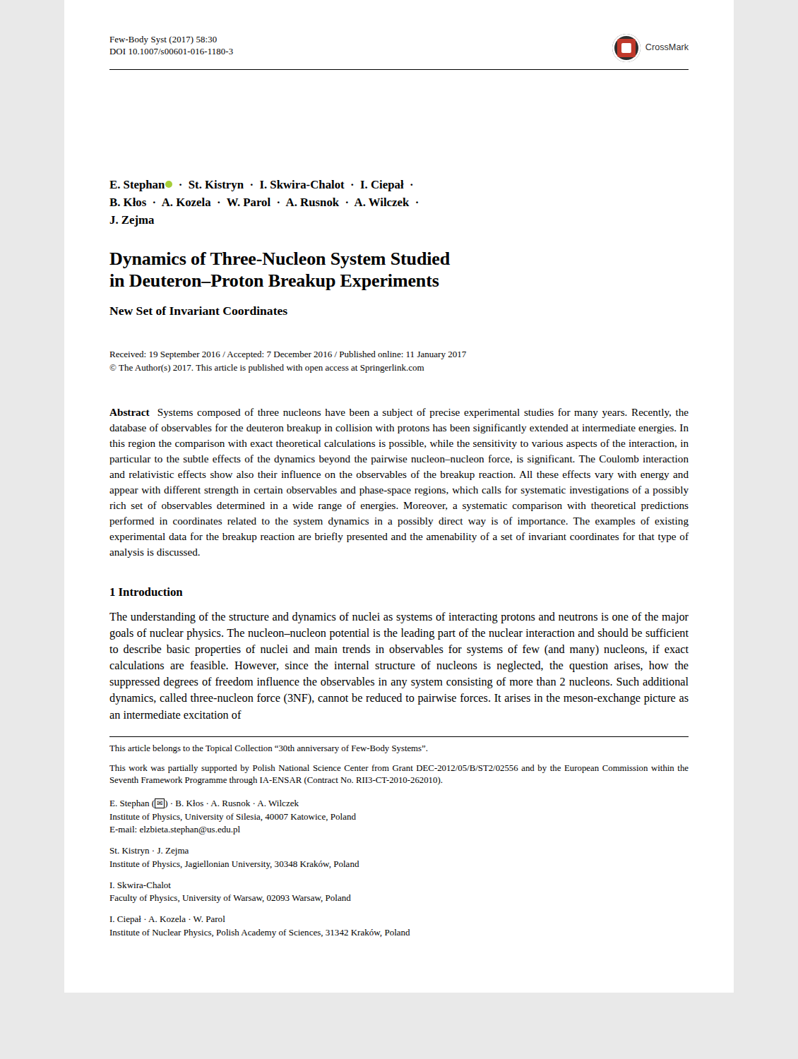Few-Body Syst (2017) 58:30
DOI 10.1007/s00601-016-1180-3
CrossMark
E. Stephan · St. Kistryn · I. Skwira-Chalot · I. Ciepał ·
B. Kłos · A. Kozela · W. Parol · A. Rusnok · A. Wilczek ·
J. Zejma
Dynamics of Three-Nucleon System Studied
in Deuteron–Proton Breakup Experiments
New Set of Invariant Coordinates
Received: 19 September 2016 / Accepted: 7 December 2016 / Published online: 11 January 2017
© The Author(s) 2017. This article is published with open access at Springerlink.com
Abstract Systems composed of three nucleons have been a subject of precise experimental studies for many years. Recently, the database of observables for the deuteron breakup in collision with protons has been significantly extended at intermediate energies. In this region the comparison with exact theoretical calculations is possible, while the sensitivity to various aspects of the interaction, in particular to the subtle effects of the dynamics beyond the pairwise nucleon–nucleon force, is significant. The Coulomb interaction and relativistic effects show also their influence on the observables of the breakup reaction. All these effects vary with energy and appear with different strength in certain observables and phase-space regions, which calls for systematic investigations of a possibly rich set of observables determined in a wide range of energies. Moreover, a systematic comparison with theoretical predictions performed in coordinates related to the system dynamics in a possibly direct way is of importance. The examples of existing experimental data for the breakup reaction are briefly presented and the amenability of a set of invariant coordinates for that type of analysis is discussed.
1 Introduction
The understanding of the structure and dynamics of nuclei as systems of interacting protons and neutrons is one of the major goals of nuclear physics. The nucleon–nucleon potential is the leading part of the nuclear interaction and should be sufficient to describe basic properties of nuclei and main trends in observables for systems of few (and many) nucleons, if exact calculations are feasible. However, since the internal structure of nucleons is neglected, the question arises, how the suppressed degrees of freedom influence the observables in any system consisting of more than 2 nucleons. Such additional dynamics, called three-nucleon force (3NF), cannot be reduced to pairwise forces. It arises in the meson-exchange picture as an intermediate excitation of
This article belongs to the Topical Collection “30th anniversary of Few-Body Systems”.
This work was partially supported by Polish National Science Center from Grant DEC-2012/05/B/ST2/02556 and by the European Commission within the Seventh Framework Programme through IA-ENSAR (Contract No. RII3-CT-2010-262010).
E. Stephan (✉) · B. Kłos · A. Rusnok · A. Wilczek
Institute of Physics, University of Silesia, 40007 Katowice, Poland
E-mail: elzbieta.stephan@us.edu.pl
St. Kistryn · J. Zejma
Institute of Physics, Jagiellonian University, 30348 Kraków, Poland
I. Skwira-Chalot
Faculty of Physics, University of Warsaw, 02093 Warsaw, Poland
I. Ciepał · A. Kozela · W. Parol
Institute of Nuclear Physics, Polish Academy of Sciences, 31342 Kraków, Poland